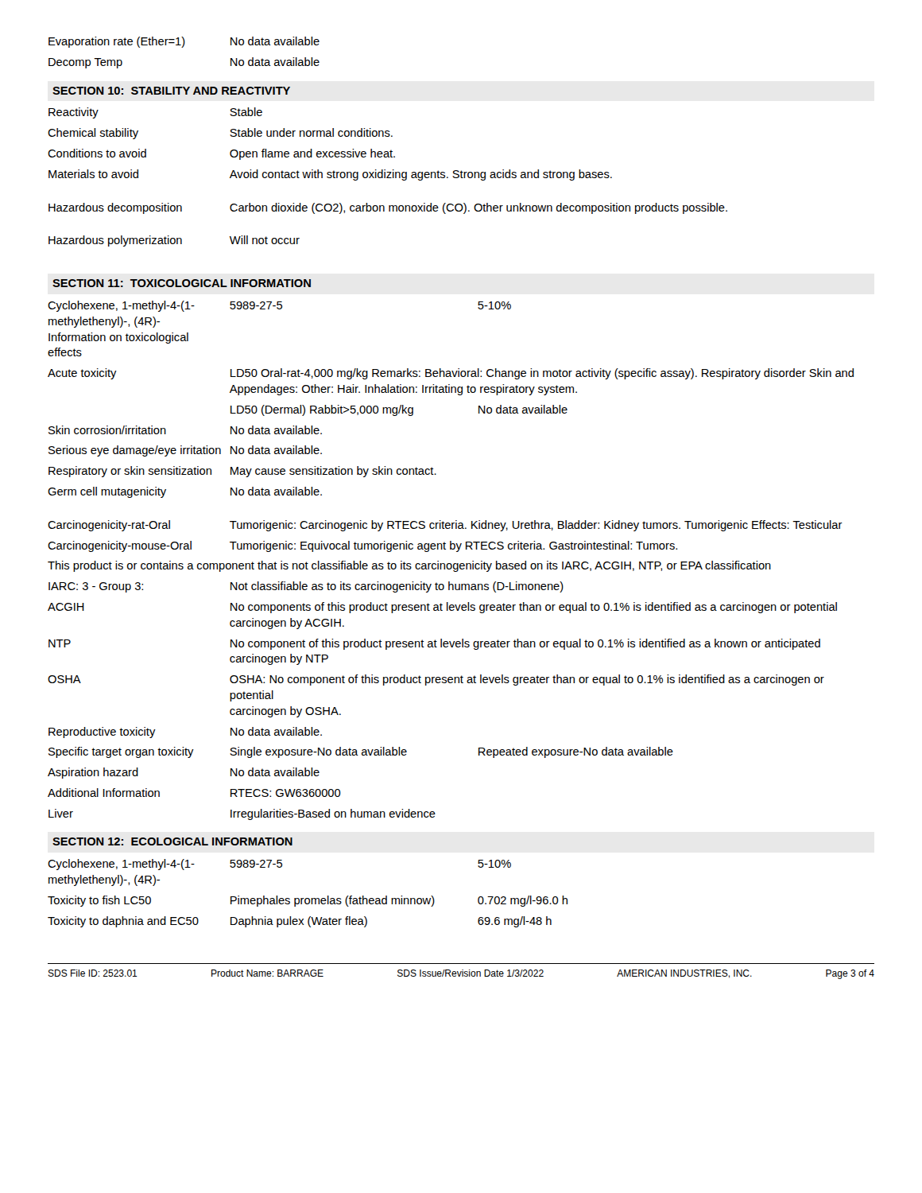| Evaporation rate (Ether=1) | No data available |
| Decomp Temp | No data available |
SECTION 10: STABILITY AND REACTIVITY
| Reactivity | Stable |
| Chemical stability | Stable under normal conditions. |
| Conditions to avoid | Open flame and excessive heat. |
| Materials to avoid | Avoid contact with strong oxidizing agents. Strong acids and strong bases. |
| Hazardous decomposition | Carbon dioxide (CO2), carbon monoxide (CO). Other unknown decomposition products possible. |
| Hazardous polymerization | Will not occur |
SECTION 11: TOXICOLOGICAL INFORMATION
| Cyclohexene, 1-methyl-4-(1-methylethenyl)-, (4R)- Information on toxicological effects | 5989-27-5 | 5-10% |
| Acute toxicity | LD50 Oral-rat-4,000 mg/kg Remarks: Behavioral: Change in motor activity (specific assay). Respiratory disorder Skin and Appendages: Other: Hair. Inhalation: Irritating to respiratory system. |
| | LD50 (Dermal) Rabbit>5,000 mg/kg | No data available |
| Skin corrosion/irritation | No data available. |
| Serious eye damage/eye irritation | No data available. |
| Respiratory or skin sensitization | May cause sensitization by skin contact. |
| Germ cell mutagenicity | No data available. |
| Carcinogenicity-rat-Oral | Tumorigenic: Carcinogenic by RTECS criteria. Kidney, Urethra, Bladder: Kidney tumors. Tumorigenic Effects: Testicular |
| Carcinogenicity-mouse-Oral | Tumorigenic: Equivocal tumorigenic agent by RTECS criteria. Gastrointestinal: Tumors. |
| This product is or contains a component that is not classifiable as to its carcinogenicity based on its IARC, ACGIH, NTP, or EPA classification |
| IARC: 3 - Group 3: | Not classifiable as to its carcinogenicity to humans (D-Limonene) |
| ACGIH | No components of this product present at levels greater than or equal to 0.1% is identified as a carcinogen or potential carcinogen by ACGIH. |
| NTP | No component of this product present at levels greater than or equal to 0.1% is identified as a known or anticipated carcinogen by NTP |
| OSHA | OSHA: No component of this product present at levels greater than or equal to 0.1% is identified as a carcinogen or potential carcinogen by OSHA. |
| Reproductive toxicity | No data available. |
| Specific target organ toxicity | Single exposure-No data available | Repeated exposure-No data available |
| Aspiration hazard | No data available |
| Additional Information | RTECS: GW6360000 |
| Liver | Irregularities-Based on human evidence |
SECTION 12: ECOLOGICAL INFORMATION
| Cyclohexene, 1-methyl-4-(1-methylethenyl)-, (4R)- | 5989-27-5 | 5-10% |
| Toxicity to fish LC50 | Pimephales promelas (fathead minnow) | 0.702 mg/l-96.0 h |
| Toxicity to daphnia and EC50 | Daphnia pulex (Water flea) | 69.6 mg/l-48 h |
SDS File ID: 2523.01 Product Name: BARRAGE SDS Issue/Revision Date 1/3/2022 AMERICAN INDUSTRIES, INC. Page 3 of 4